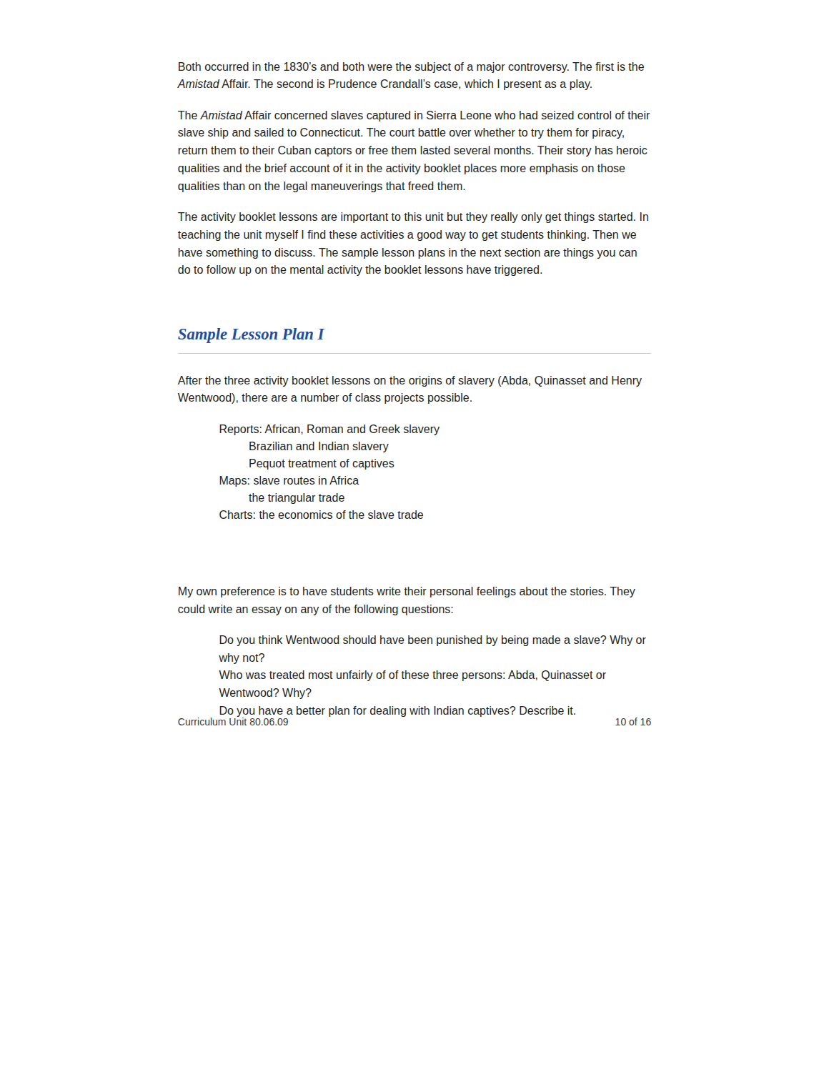Both occurred in the 1830’s and both were the subject of a major controversy. The first is the Amistad Affair. The second is Prudence Crandall’s case, which I present as a play.
The Amistad Affair concerned slaves captured in Sierra Leone who had seized control of their slave ship and sailed to Connecticut. The court battle over whether to try them for piracy, return them to their Cuban captors or free them lasted several months. Their story has heroic qualities and the brief account of it in the activity booklet places more emphasis on those qualities than on the legal maneuverings that freed them.
The activity booklet lessons are important to this unit but they really only get things started. In teaching the unit myself I find these activities a good way to get students thinking. Then we have something to discuss. The sample lesson plans in the next section are things you can do to follow up on the mental activity the booklet lessons have triggered.
Sample Lesson Plan I
After the three activity booklet lessons on the origins of slavery (Abda, Quinasset and Henry Wentwood), there are a number of class projects possible.
Reports: African, Roman and Greek slavery
Brazilian and Indian slavery
Pequot treatment of captives
Maps: slave routes in Africa
the triangular trade
Charts: the economics of the slave trade
My own preference is to have students write their personal feelings about the stories. They could write an essay on any of the following questions:
Do you think Wentwood should have been punished by being made a slave? Why or why not?
Who was treated most unfairly of of these three persons: Abda, Quinasset or Wentwood? Why?
Do you have a better plan for dealing with Indian captives? Describe it.
Curriculum Unit 80.06.09 10 of 16